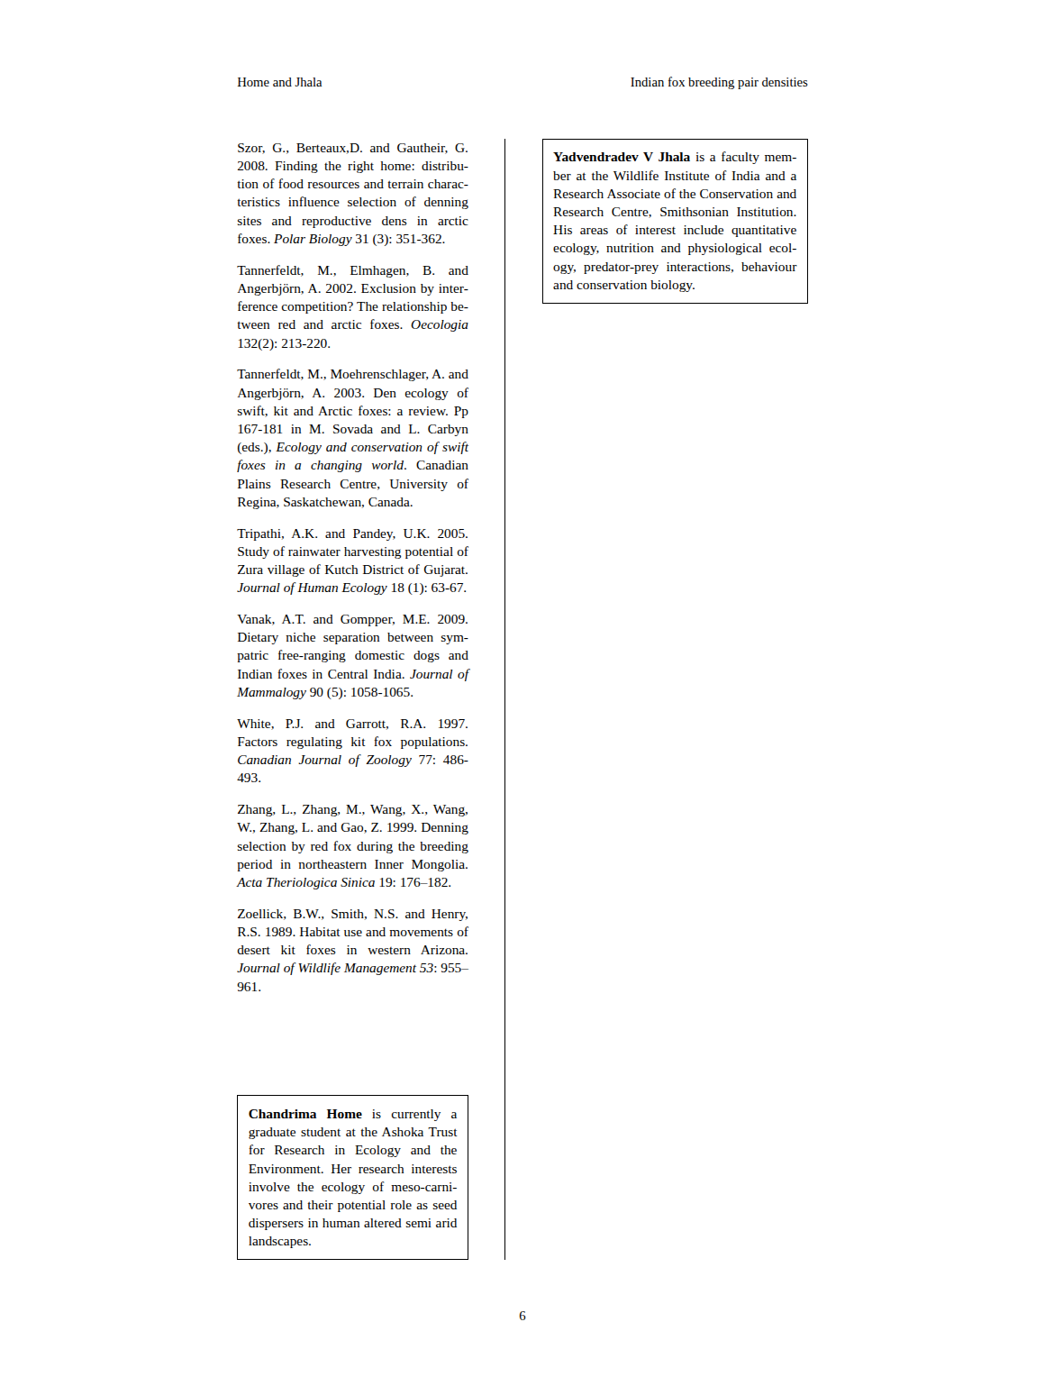Home and Jhala Indian fox breeding pair densities
Szor, G., Berteaux,D. and Gautheir, G. 2008. Finding the right home: distribution of food resources and terrain characteristics influence selection of denning sites and reproductive dens in arctic foxes. Polar Biology 31 (3): 351-362.
Tannerfeldt, M., Elmhagen, B. and Angerbjörn, A. 2002. Exclusion by interference competition? The relationship between red and arctic foxes. Oecologia 132(2): 213-220.
Tannerfeldt, M., Moehrenschlager, A. and Angerbjörn, A. 2003. Den ecology of swift, kit and Arctic foxes: a review. Pp 167-181 in M. Sovada and L. Carbyn (eds.), Ecology and conservation of swift foxes in a changing world. Canadian Plains Research Centre, University of Regina, Saskatchewan, Canada.
Tripathi, A.K. and Pandey, U.K. 2005. Study of rainwater harvesting potential of Zura village of Kutch District of Gujarat. Journal of Human Ecology 18 (1): 63-67.
Vanak, A.T. and Gompper, M.E. 2009. Dietary niche separation between sympatric free-ranging domestic dogs and Indian foxes in Central India. Journal of Mammalogy 90 (5): 1058-1065.
White, P.J. and Garrott, R.A. 1997. Factors regulating kit fox populations. Canadian Journal of Zoology 77: 486-493.
Zhang, L., Zhang, M., Wang, X., Wang, W., Zhang, L. and Gao, Z. 1999. Denning selection by red fox during the breeding period in northeastern Inner Mongolia. Acta Theriologica Sinica 19: 176–182.
Zoellick, B.W., Smith, N.S. and Henry, R.S. 1989. Habitat use and movements of desert kit foxes in western Arizona. Journal of Wildlife Management 53: 955–961.
Chandrima Home is currently a graduate student at the Ashoka Trust for Research in Ecology and the Environment. Her research interests involve the ecology of meso-carnivores and their potential role as seed dispersers in human altered semi arid landscapes.
Yadvendradev V Jhala is a faculty member at the Wildlife Institute of India and a Research Associate of the Conservation and Research Centre, Smithsonian Institution. His areas of interest include quantitative ecology, nutrition and physiological ecology, predator-prey interactions, behaviour and conservation biology.
6